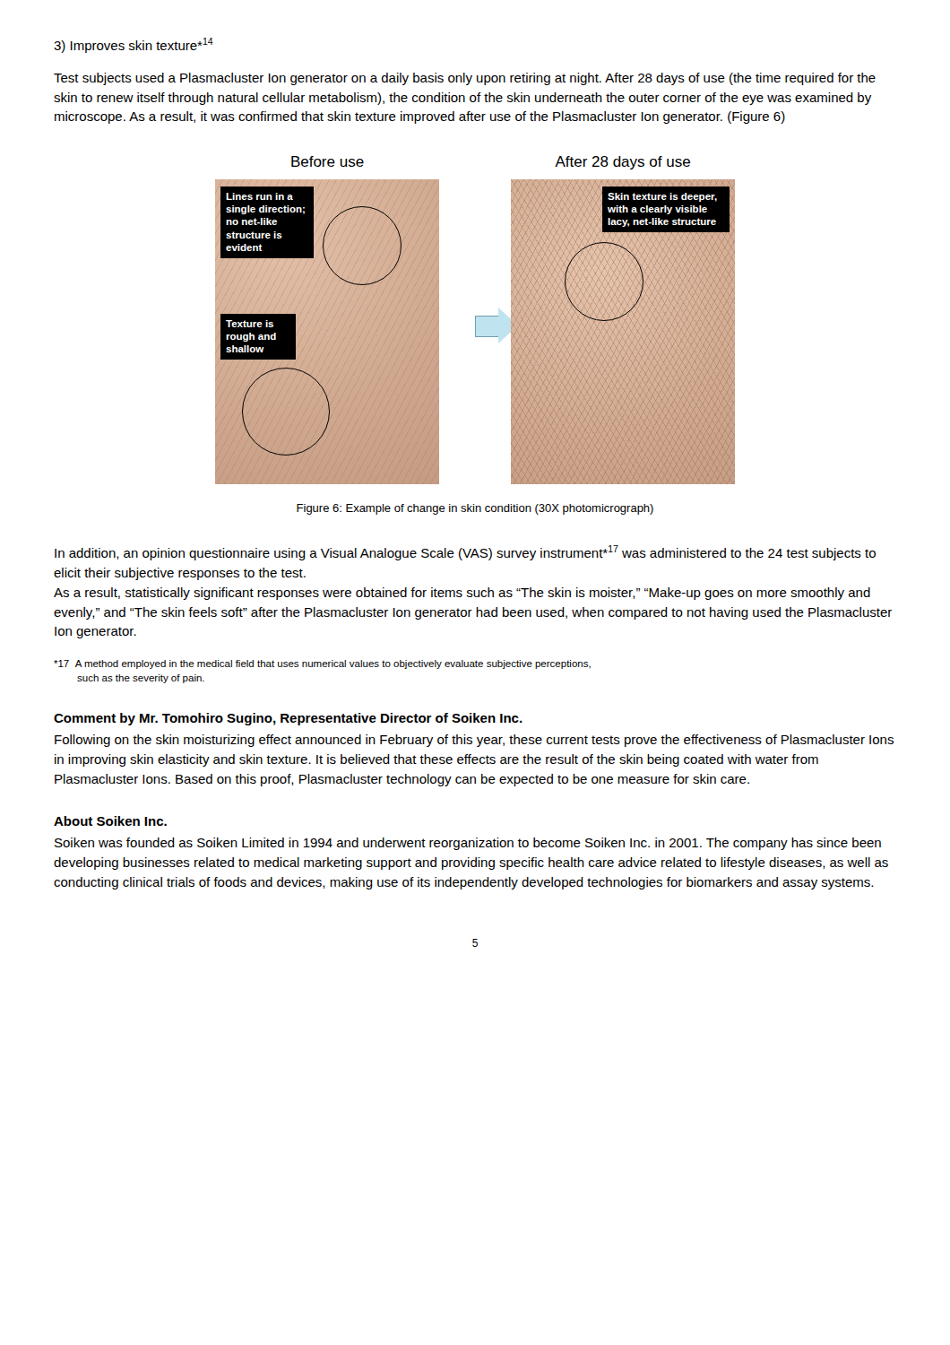3) Improves skin texture*14
Test subjects used a Plasmacluster Ion generator on a daily basis only upon retiring at night. After 28 days of use (the time required for the skin to renew itself through natural cellular metabolism), the condition of the skin underneath the outer corner of the eye was examined by microscope. As a result, it was confirmed that skin texture improved after use of the Plasmacluster Ion generator. (Figure 6)
Before use
Lines run in a single direction; no net-like structure is evident
Texture is rough and shallow
After 28 days of use
Skin texture is deeper, with a clearly visible lacy, net-like structure
Figure 6: Example of change in skin condition (30X photomicrograph)
In addition, an opinion questionnaire using a Visual Analogue Scale (VAS) survey instrument*17 was administered to the 24 test subjects to elicit their subjective responses to the test.
As a result, statistically significant responses were obtained for items such as “The skin is moister,” “Make-up goes on more smoothly and evenly,” and “The skin feels soft” after the Plasmacluster Ion generator had been used, when compared to not having used the Plasmacluster Ion generator.
*17 A method employed in the medical field that uses numerical values to objectively evaluate subjective perceptions, such as the severity of pain.
Comment by Mr. Tomohiro Sugino, Representative Director of Soiken Inc.
Following on the skin moisturizing effect announced in February of this year, these current tests prove the effectiveness of Plasmacluster Ions in improving skin elasticity and skin texture. It is believed that these effects are the result of the skin being coated with water from Plasmacluster Ions. Based on this proof, Plasmacluster technology can be expected to be one measure for skin care.
About Soiken Inc.
Soiken was founded as Soiken Limited in 1994 and underwent reorganization to become Soiken Inc. in 2001. The company has since been developing businesses related to medical marketing support and providing specific health care advice related to lifestyle diseases, as well as conducting clinical trials of foods and devices, making use of its independently developed technologies for biomarkers and assay systems.
5